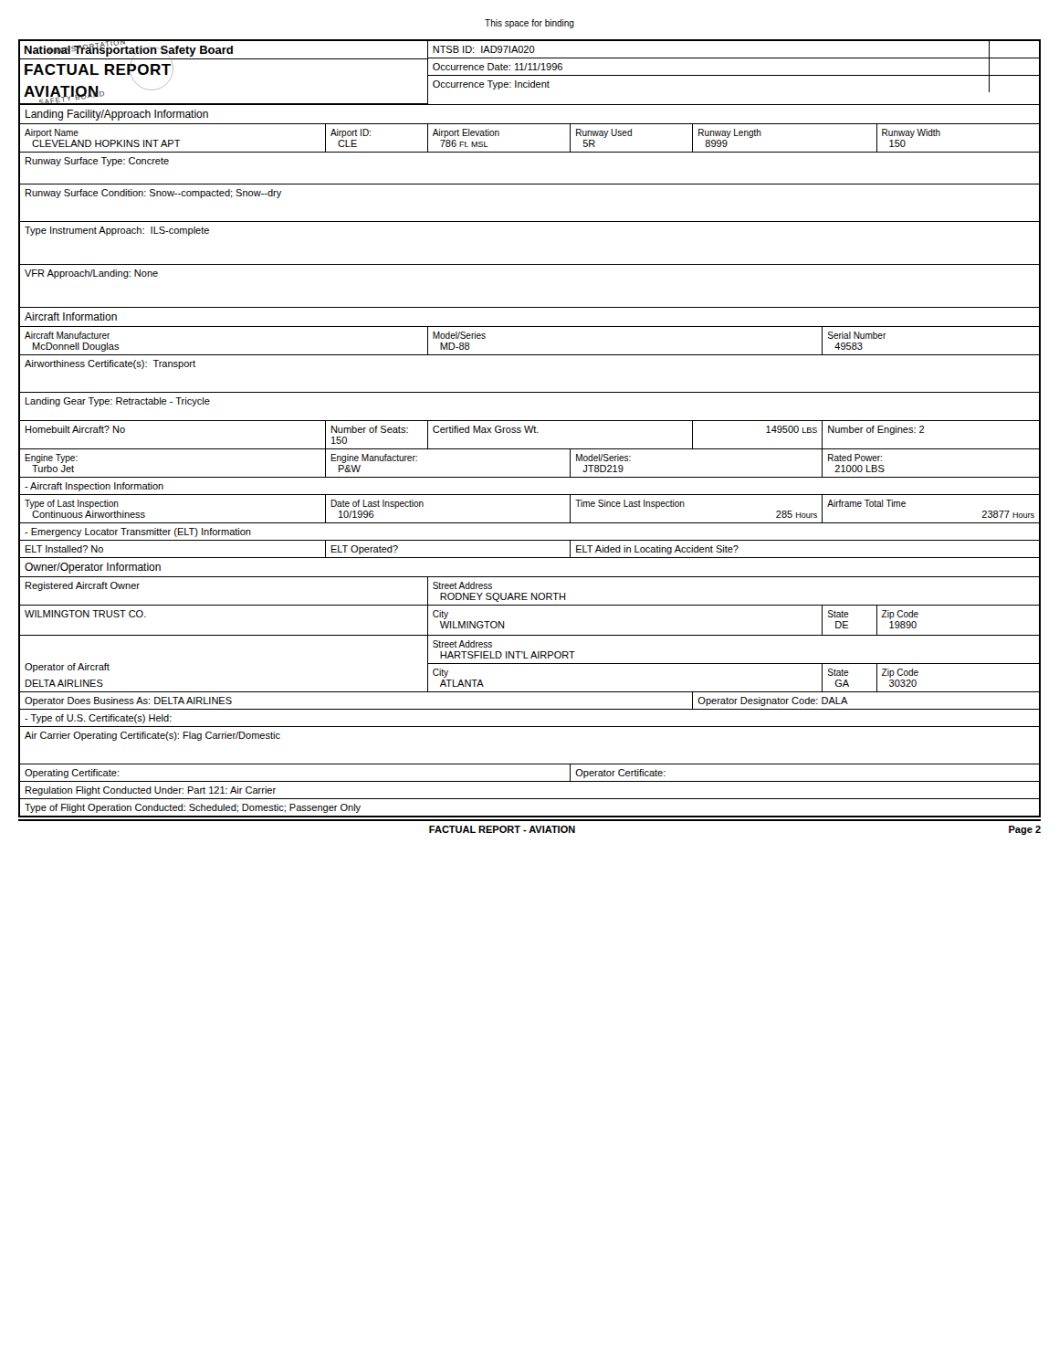This space for binding
| National Transportation Safety Board FACTUAL REPORT AVIATION TRANSPORTATION SAFETY BOARD | / NTSB ID: IAD97IA020 / / / Occurrence Date: 11/11/1996 / / / Occurrence Type: Incident / / |
| Landing Facility/Approach Information |
| Airport Name CLEVELAND HOPKINS INT APT | Airport ID: CLE | Airport Elevation 786 Ft. MSL | Runway Used 5R | Runway Length 8999 | Runway Width 150 |
| Runway Surface Type: Concrete |
| Runway Surface Condition: Snow--compacted; Snow--dry |
| Type Instrument Approach: ILS-complete |
| VFR Approach/Landing: None |
| Aircraft Information |
| Aircraft Manufacturer McDonnell Douglas | Model/Series MD-88 | Serial Number 49583 |
| Airworthiness Certificate(s): Transport |
| Landing Gear Type: Retractable - Tricycle |
| Homebuilt Aircraft? No | Number of Seats: 150 | Certified Max Gross Wt. | 149500 LBS | Number of Engines: 2 |
| Engine Type: Turbo Jet | Engine Manufacturer: P&W | Model/Series: JT8D219 | Rated Power: 21000 LBS |
| - Aircraft Inspection Information |
| Type of Last Inspection Continuous Airworthiness | Date of Last Inspection 10/1996 | Time Since Last Inspection 285 Hours | Airframe Total Time 23877 Hours |
| - Emergency Locator Transmitter (ELT) Information |
| ELT Installed? No | ELT Operated? | ELT Aided in Locating Accident Site? |
| Owner/Operator Information |
| Registered Aircraft Owner | Street Address RODNEY SQUARE NORTH |
| WILMINGTON TRUST CO. | City WILMINGTON | State DE | Zip Code 19890 |
| Operator of Aircraft DELTA AIRLINES | Street Address HARTSFIELD INT'L AIRPORT |
| City ATLANTA | State GA | Zip Code 30320 |
| Operator Does Business As: DELTA AIRLINES | Operator Designator Code: DALA |
| - Type of U.S. Certificate(s) Held: |
| Air Carrier Operating Certificate(s): Flag Carrier/Domestic |
| Operating Certificate: | Operator Certificate: |
| Regulation Flight Conducted Under: Part 121: Air Carrier |
| Type of Flight Operation Conducted: Scheduled; Domestic; Passenger Only |
FACTUAL REPORT - AVIATION
Page 2